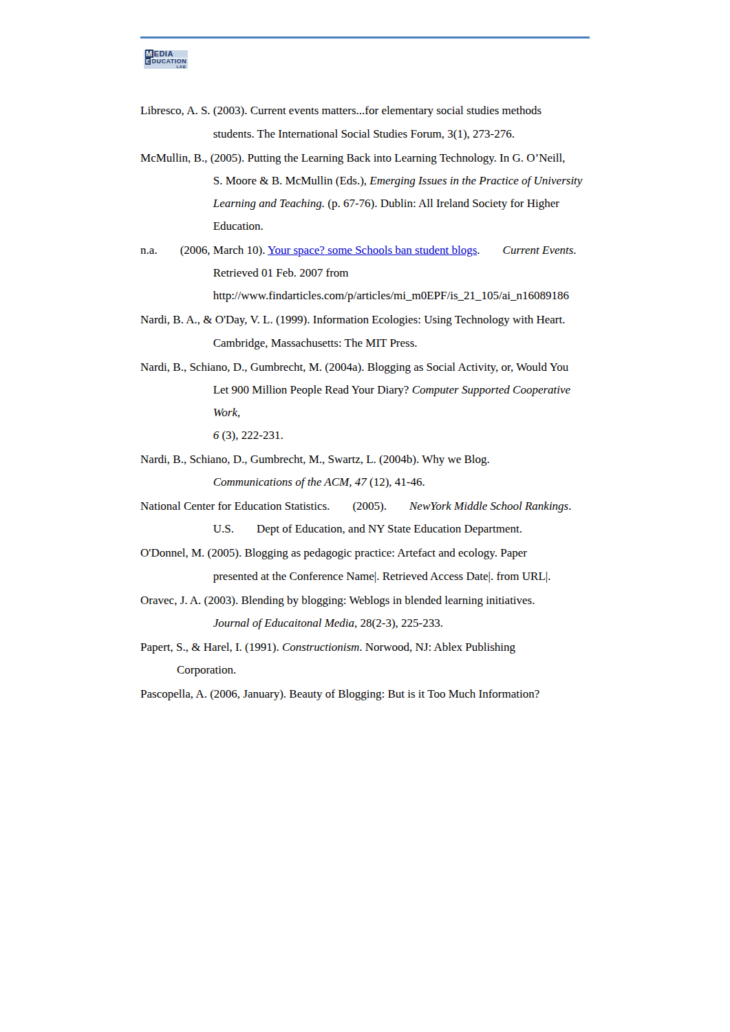MEDIA EDUCATION LAB
Libresco, A. S. (2003). Current events matters...for elementary social studies methods students. The International Social Studies Forum, 3(1), 273-276.
McMullin, B., (2005). Putting the Learning Back into Learning Technology. In G. O’Neill, S. Moore & B. McMullin (Eds.), Emerging Issues in the Practice of University Learning and Teaching. (p. 67-76). Dublin: All Ireland Society for Higher Education.
n.a. (2006, March 10). Your space? some Schools ban student blogs. Current Events. Retrieved 01 Feb. 2007 from http://www.findarticles.com/p/articles/mi_m0EPF/is_21_105/ai_n16089186
Nardi, B. A., & O'Day, V. L. (1999). Information Ecologies: Using Technology with Heart. Cambridge, Massachusetts: The MIT Press.
Nardi, B., Schiano, D., Gumbrecht, M. (2004a). Blogging as Social Activity, or, Would You Let 900 Million People Read Your Diary? Computer Supported Cooperative Work, 6 (3), 222-231.
Nardi, B., Schiano, D., Gumbrecht, M., Swartz, L. (2004b). Why we Blog. Communications of the ACM, 47 (12), 41-46.
National Center for Education Statistics. (2005). NewYork Middle School Rankings. U.S. Dept of Education, and NY State Education Department.
O'Donnel, M. (2005). Blogging as pedagogic practice: Artefact and ecology. Paper presented at the Conference Name|. Retrieved Access Date|. from URL|.
Oravec, J. A. (2003). Blending by blogging: Weblogs in blended learning initiatives. Journal of Educaitonal Media, 28(2-3), 225-233.
Papert, S., & Harel, I. (1991). Constructionism. Norwood, NJ: Ablex Publishing Corporation.
Pascopella, A. (2006, January). Beauty of Blogging: But is it Too Much Information?